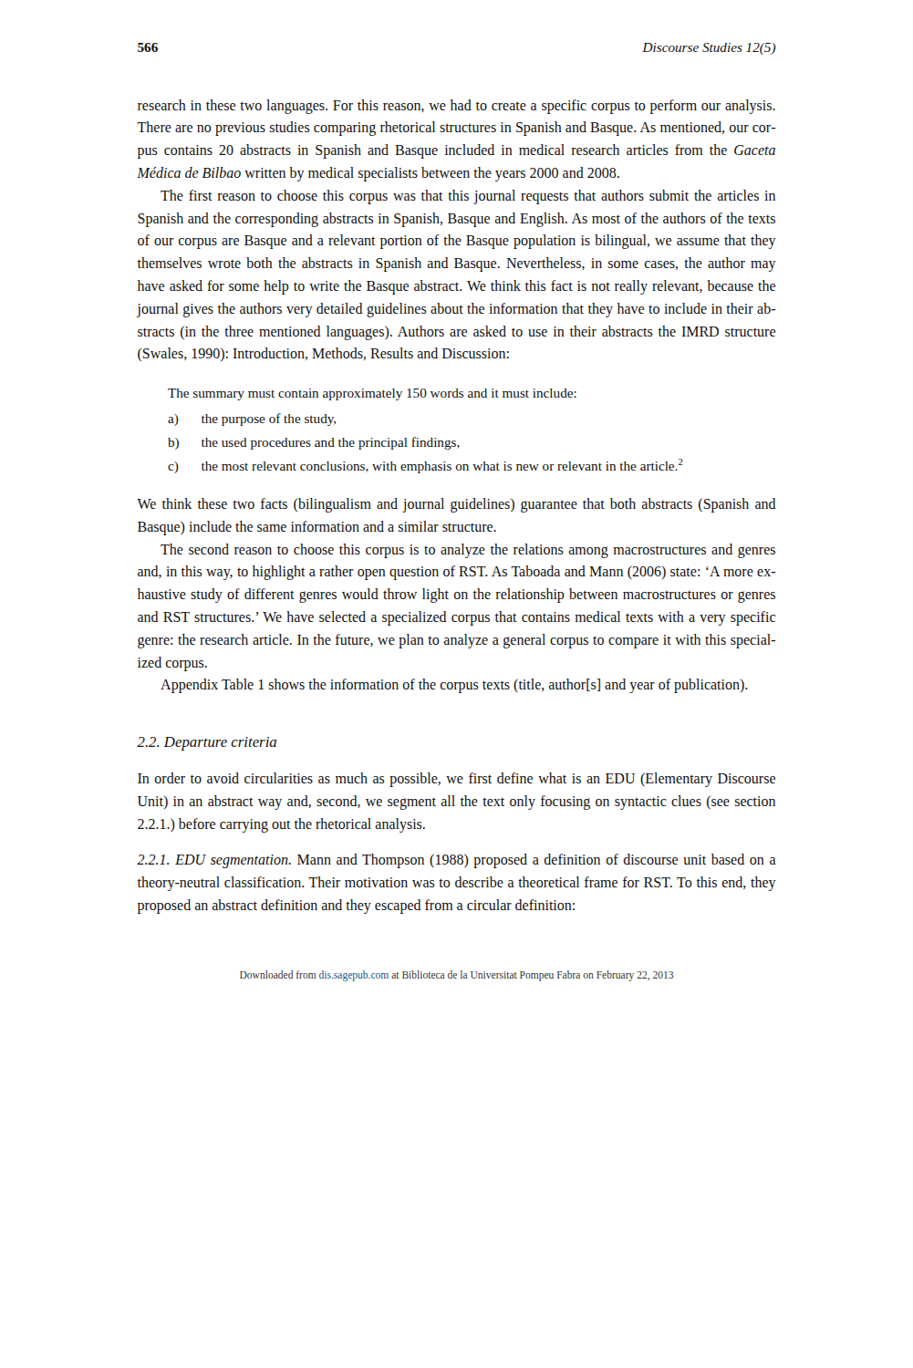566 Discourse Studies 12(5)
research in these two languages. For this reason, we had to create a specific corpus to perform our analysis. There are no previous studies comparing rhetorical structures in Spanish and Basque. As mentioned, our corpus contains 20 abstracts in Spanish and Basque included in medical research articles from the Gaceta Médica de Bilbao written by medical specialists between the years 2000 and 2008.
The first reason to choose this corpus was that this journal requests that authors submit the articles in Spanish and the corresponding abstracts in Spanish, Basque and English. As most of the authors of the texts of our corpus are Basque and a relevant portion of the Basque population is bilingual, we assume that they themselves wrote both the abstracts in Spanish and Basque. Nevertheless, in some cases, the author may have asked for some help to write the Basque abstract. We think this fact is not really relevant, because the journal gives the authors very detailed guidelines about the information that they have to include in their abstracts (in the three mentioned languages). Authors are asked to use in their abstracts the IMRD structure (Swales, 1990): Introduction, Methods, Results and Discussion:
The summary must contain approximately 150 words and it must include:
a) the purpose of the study,
b) the used procedures and the principal findings,
c) the most relevant conclusions, with emphasis on what is new or relevant in the article.2
We think these two facts (bilingualism and journal guidelines) guarantee that both abstracts (Spanish and Basque) include the same information and a similar structure.
The second reason to choose this corpus is to analyze the relations among macrostructures and genres and, in this way, to highlight a rather open question of RST. As Taboada and Mann (2006) state: ‘A more exhaustive study of different genres would throw light on the relationship between macrostructures or genres and RST structures.’ We have selected a specialized corpus that contains medical texts with a very specific genre: the research article. In the future, we plan to analyze a general corpus to compare it with this specialized corpus.
Appendix Table 1 shows the information of the corpus texts (title, author[s] and year of publication).
2.2. Departure criteria
In order to avoid circularities as much as possible, we first define what is an EDU (Elementary Discourse Unit) in an abstract way and, second, we segment all the text only focusing on syntactic clues (see section 2.2.1.) before carrying out the rhetorical analysis.
2.2.1. EDU segmentation. Mann and Thompson (1988) proposed a definition of discourse unit based on a theory-neutral classification. Their motivation was to describe a theoretical frame for RST. To this end, they proposed an abstract definition and they escaped from a circular definition:
Downloaded from dis.sagepub.com at Biblioteca de la Universitat Pompeu Fabra on February 22, 2013